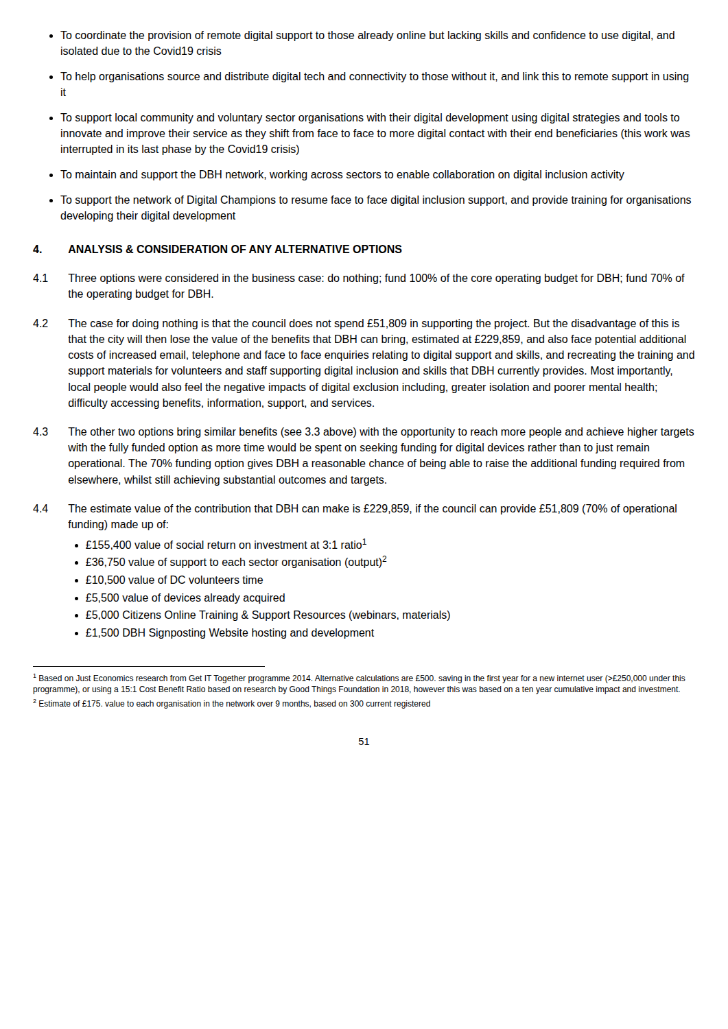To coordinate the provision of remote digital support to those already online but lacking skills and confidence to use digital, and isolated due to the Covid19 crisis
To help organisations source and distribute digital tech and connectivity to those without it, and link this to remote support in using it
To support local community and voluntary sector organisations with their digital development using digital strategies and tools to innovate and improve their service as they shift from face to face to more digital contact with their end beneficiaries (this work was interrupted in its last phase by the Covid19 crisis)
To maintain and support the DBH network, working across sectors to enable collaboration on digital inclusion activity
To support the network of Digital Champions to resume face to face digital inclusion support, and provide training for organisations developing their digital development
4. ANALYSIS & CONSIDERATION OF ANY ALTERNATIVE OPTIONS
4.1
Three options were considered in the business case: do nothing; fund 100% of the core operating budget for DBH; fund 70% of the operating budget for DBH.
4.2
The case for doing nothing is that the council does not spend £51,809 in supporting the project. But the disadvantage of this is that the city will then lose the value of the benefits that DBH can bring, estimated at £229,859, and also face potential additional costs of increased email, telephone and face to face enquiries relating to digital support and skills, and recreating the training and support materials for volunteers and staff supporting digital inclusion and skills that DBH currently provides. Most importantly, local people would also feel the negative impacts of digital exclusion including, greater isolation and poorer mental health; difficulty accessing benefits, information, support, and services.
4.3
The other two options bring similar benefits (see 3.3 above) with the opportunity to reach more people and achieve higher targets with the fully funded option as more time would be spent on seeking funding for digital devices rather than to just remain operational. The 70% funding option gives DBH a reasonable chance of being able to raise the additional funding required from elsewhere, whilst still achieving substantial outcomes and targets.
4.4
The estimate value of the contribution that DBH can make is £229,859, if the council can provide £51,809 (70% of operational funding) made up of:
£155,400 value of social return on investment at 3:1 ratio1
£36,750 value of support to each sector organisation (output)2
£10,500 value of DC volunteers time
£5,500 value of devices already acquired
£5,000 Citizens Online Training & Support Resources (webinars, materials)
£1,500 DBH Signposting Website hosting and development
1 Based on Just Economics research from Get IT Together programme 2014. Alternative calculations are £500. saving in the first year for a new internet user (>£250,000 under this programme), or using a 15:1 Cost Benefit Ratio based on research by Good Things Foundation in 2018, however this was based on a ten year cumulative impact and investment.
2 Estimate of £175. value to each organisation in the network over 9 months, based on 300 current registered
51